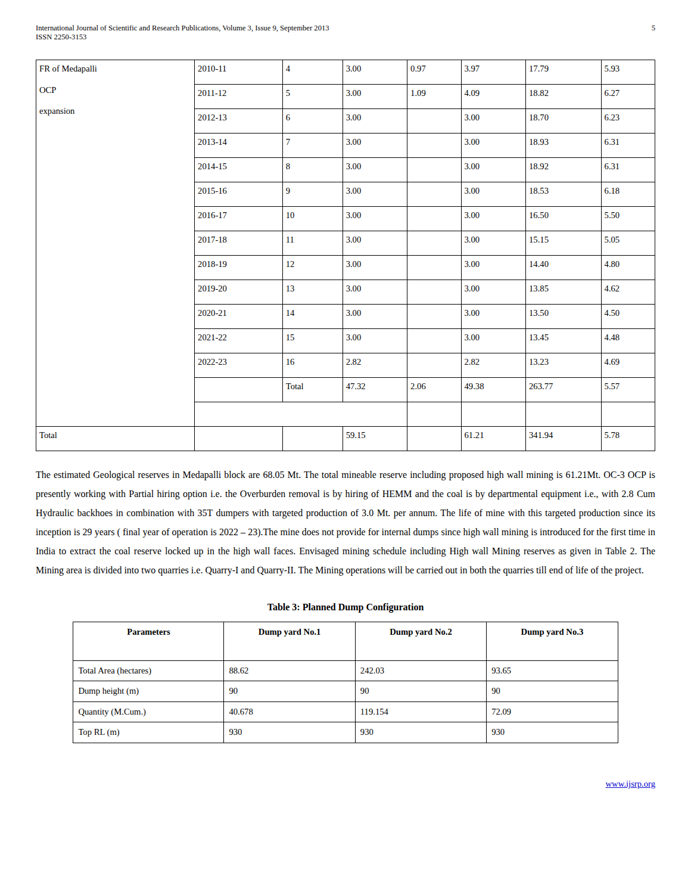International Journal of Scientific and Research Publications, Volume 3, Issue 9, September 2013
ISSN 2250-3153 5
| FR of Medapalli OCP expansion | 2010-11 | 4 | 3.00 | 0.97 | 3.97 | 17.79 | 5.93 |
| 2011-12 | 5 | 3.00 | 1.09 | 4.09 | 18.82 | 6.27 |
| 2012-13 | 6 | 3.00 | | 3.00 | 18.70 | 6.23 |
| 2013-14 | 7 | 3.00 | | 3.00 | 18.93 | 6.31 |
| 2014-15 | 8 | 3.00 | | 3.00 | 18.92 | 6.31 |
| 2015-16 | 9 | 3.00 | | 3.00 | 18.53 | 6.18 |
| 2016-17 | 10 | 3.00 | | 3.00 | 16.50 | 5.50 |
| 2017-18 | 11 | 3.00 | | 3.00 | 15.15 | 5.05 |
| 2018-19 | 12 | 3.00 | | 3.00 | 14.40 | 4.80 |
| 2019-20 | 13 | 3.00 | | 3.00 | 13.85 | 4.62 |
| 2020-21 | 14 | 3.00 | | 3.00 | 13.50 | 4.50 |
| 2021-22 | 15 | 3.00 | | 3.00 | 13.45 | 4.48 |
| 2022-23 | 16 | 2.82 | | 2.82 | 13.23 | 4.69 |
| | Total | 47.32 | 2.06 | 49.38 | 263.77 | 5.57 |
| Total | | | 59.15 | | 61.21 | 341.94 | 5.78 |
The estimated Geological reserves in Medapalli block are 68.05 Mt. The total mineable reserve including proposed high wall mining is 61.21Mt. OC-3 OCP is presently working with Partial hiring option i.e. the Overburden removal is by hiring of HEMM and the coal is by departmental equipment i.e., with 2.8 Cum Hydraulic backhoes in combination with 35T dumpers with targeted production of 3.0 Mt. per annum. The life of mine with this targeted production since its inception is 29 years ( final year of operation is 2022 – 23).The mine does not provide for internal dumps since high wall mining is introduced for the first time in India to extract the coal reserve locked up in the high wall faces. Envisaged mining schedule including High wall Mining reserves as given in Table 2. The Mining area is divided into two quarries i.e. Quarry-I and Quarry-II. The Mining operations will be carried out in both the quarries till end of life of the project.
Table 3: Planned Dump Configuration
| Parameters | Dump yard No.1 | Dump yard No.2 | Dump yard No.3 |
| --- | --- | --- | --- |
| Total Area (hectares) | 88.62 | 242.03 | 93.65 |
| Dump height (m) | 90 | 90 | 90 |
| Quantity (M.Cum.) | 40.678 | 119.154 | 72.09 |
| Top RL (m) | 930 | 930 | 930 |
www.ijsrp.org